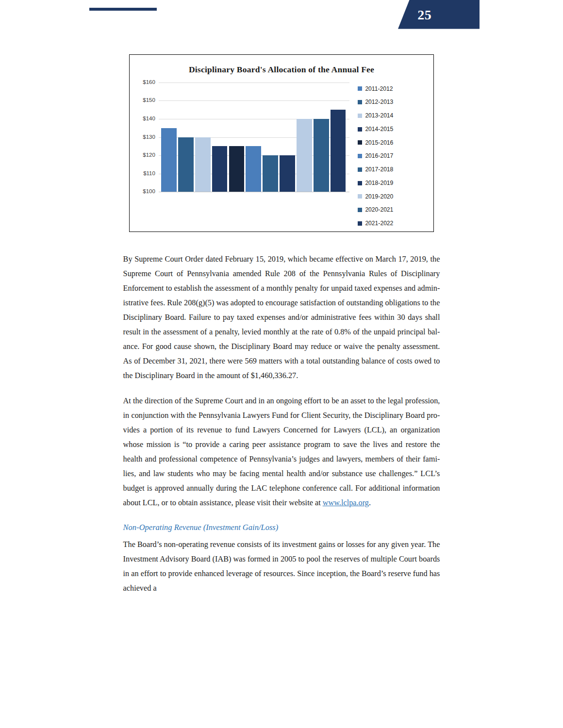25
Disciplinary Board's Allocation of the Annual Fee
$160
$150
$140
$130
$120
$110
$100
2011-2012
2012-2013
2013-2014
2014-2015
2015-2016
2016-2017
2017-2018
2018-2019
2019-2020
2020-2021
2021-2022
By Supreme Court Order dated February 15, 2019, which became effective on March 17, 2019, the Supreme Court of Pennsylvania amended Rule 208 of the Pennsylvania Rules of Disciplinary Enforcement to establish the assessment of a monthly penalty for unpaid taxed expenses and administrative fees. Rule 208(g)(5) was adopted to encourage satisfaction of outstanding obligations to the Disciplinary Board. Failure to pay taxed expenses and/or administrative fees within 30 days shall result in the assessment of a penalty, levied monthly at the rate of 0.8% of the unpaid principal balance. For good cause shown, the Disciplinary Board may reduce or waive the penalty assessment. As of December 31, 2021, there were 569 matters with a total outstanding balance of costs owed to the Disciplinary Board in the amount of $1,460,336.27.
At the direction of the Supreme Court and in an ongoing effort to be an asset to the legal profession, in conjunction with the Pennsylvania Lawyers Fund for Client Security, the Disciplinary Board provides a portion of its revenue to fund Lawyers Concerned for Lawyers (LCL), an organization whose mission is “to provide a caring peer assistance program to save the lives and restore the health and professional competence of Pennsylvania’s judges and lawyers, members of their families, and law students who may be facing mental health and/or substance use challenges.” LCL’s budget is approved annually during the LAC telephone conference call. For additional information about LCL, or to obtain assistance, please visit their website at www.lclpa.org.
Non-Operating Revenue (Investment Gain/Loss)
The Board’s non-operating revenue consists of its investment gains or losses for any given year. The Investment Advisory Board (IAB) was formed in 2005 to pool the reserves of multiple Court boards in an effort to provide enhanced leverage of resources. Since inception, the Board’s reserve fund has achieved a